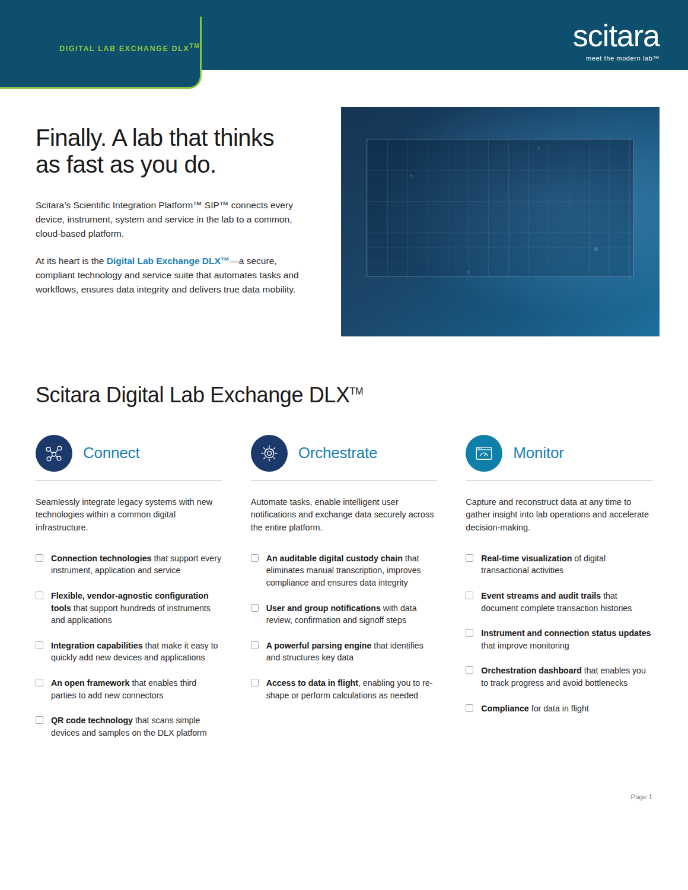DIGITAL LAB EXCHANGE DLXTM
scitara
meet the modern lab™
Finally. A lab that thinks
as fast as you do.
Scitara’s Scientific Integration Platform™ SIP™ connects every device, instrument, system and service in the lab to a common, cloud-based platform.
At its heart is the Digital Lab Exchange DLX™—a secure, compliant technology and service suite that automates tasks and workflows, ensures data integrity and delivers true data mobility.
Lab monitors with data visualizations
Scitara Digital Lab Exchange DLXTM
Connect
Seamlessly integrate legacy systems with new technologies within a common digital infrastructure.
Connection technologies that support every instrument, application and service
Flexible, vendor-agnostic configuration tools that support hundreds of instruments and applications
Integration capabilities that make it easy to quickly add new devices and applications
An open framework that enables third parties to add new connectors
QR code technology that scans simple devices and samples on the DLX platform
Orchestrate
Automate tasks, enable intelligent user notifications and exchange data securely across the entire platform.
An auditable digital custody chain that eliminates manual transcription, improves compliance and ensures data integrity
User and group notifications with data review, confirmation and signoff steps
A powerful parsing engine that identifies and structures key data
Access to data in flight, enabling you to re-shape or perform calculations as needed
Monitor
Capture and reconstruct data at any time to gather insight into lab operations and accelerate decision-making.
Real-time visualization of digital transactional activities
Event streams and audit trails that document complete transaction histories
Instrument and connection status updates that improve monitoring
Orchestration dashboard that enables you to track progress and avoid bottlenecks
Compliance for data in flight
Page 1